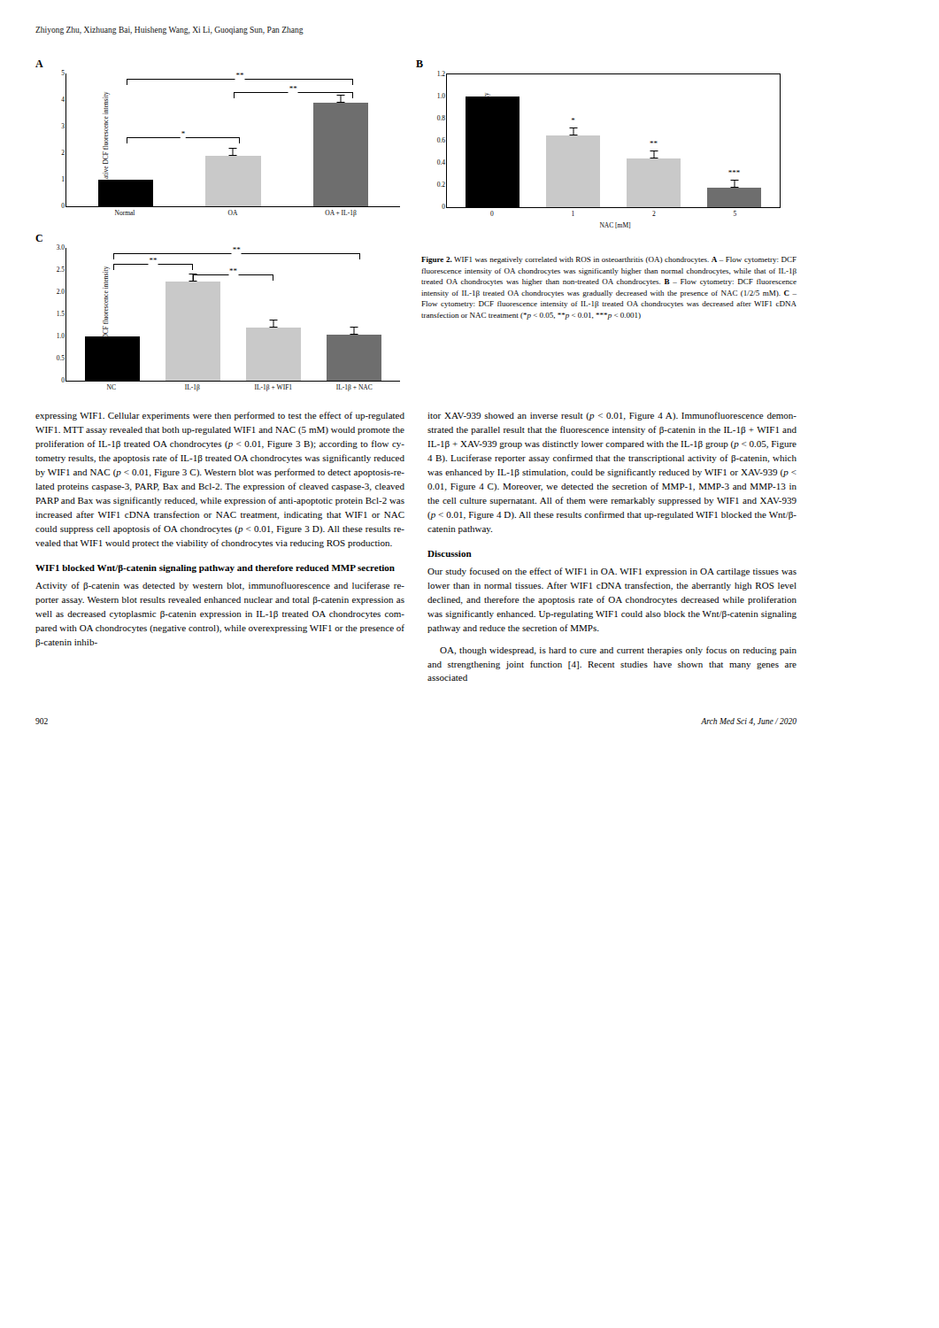Zhiyong Zhu, Xizhuang Bai, Huisheng Wang, Xi Li, Guoqiang Sun, Pan Zhang
A
Relative DCF fluorescence intensity
5 4 3 2 1 0
*
**
**
Normal OA OA + IL-1β
B
Relative DCF fluorescence intensity
1.2 1.0 0.8 0.6 0.4 0.2 0
*
**
***
0 1 2 5
NAC [mM]
C
Relative DCF fluorescence intensity
3.0 2.5 2.0 1.5 1.0 0.5 0
**
**
**
NC IL-1β IL-1β + WIF1 IL-1β + NAC
Figure 2. WIF1 was negatively correlated with ROS in osteoarthritis (OA) chondrocytes. A – Flow cytometry: DCF fluorescence intensity of OA chondrocytes was significantly higher than normal chondrocytes, while that of IL-1β treated OA chondrocytes was higher than non-treated OA chondrocytes. B – Flow cytometry: DCF fluorescence intensity of IL-1β treated OA chondrocytes was gradually decreased with the presence of NAC (1/2/5 mM). C – Flow cytometry: DCF fluorescence intensity of IL-1β treated OA chondrocytes was decreased after WIF1 cDNA transfection or NAC treatment (*p < 0.05, **p < 0.01, ***p < 0.001)
expressing WIF1. Cellular experiments were then performed to test the effect of up-regulated WIF1. MTT assay revealed that both up-regulated WIF1 and NAC (5 mM) would promote the proliferation of IL-1β treated OA chondrocytes (p < 0.01, Figure 3 B); according to flow cytometry results, the apoptosis rate of IL-1β treated OA chondrocytes was significantly reduced by WIF1 and NAC (p < 0.01, Figure 3 C). Western blot was performed to detect apoptosis-related proteins caspase-3, PARP, Bax and Bcl-2. The expression of cleaved caspase-3, cleaved PARP and Bax was significantly reduced, while expression of anti-apoptotic protein Bcl-2 was increased after WIF1 cDNA transfection or NAC treatment, indicating that WIF1 or NAC could suppress cell apoptosis of OA chondrocytes (p < 0.01, Figure 3 D). All these results revealed that WIF1 would protect the viability of chondrocytes via reducing ROS production.
WIF1 blocked Wnt/β-catenin signaling pathway and therefore reduced MMP secretion
Activity of β-catenin was detected by western blot, immunofluorescence and luciferase reporter assay. Western blot results revealed enhanced nuclear and total β-catenin expression as well as decreased cytoplasmic β-catenin expression in IL-1β treated OA chondrocytes compared with OA chondrocytes (negative control), while overexpressing WIF1 or the presence of β-catenin inhib-
itor XAV-939 showed an inverse result (p < 0.01, Figure 4 A). Immunofluorescence demonstrated the parallel result that the fluorescence intensity of β-catenin in the IL-1β + WIF1 and IL-1β + XAV-939 group was distinctly lower compared with the IL-1β group (p < 0.05, Figure 4 B). Luciferase reporter assay confirmed that the transcriptional activity of β-catenin, which was enhanced by IL-1β stimulation, could be significantly reduced by WIF1 or XAV-939 (p < 0.01, Figure 4 C). Moreover, we detected the secretion of MMP-1, MMP-3 and MMP-13 in the cell culture supernatant. All of them were remarkably suppressed by WIF1 and XAV-939 (p < 0.01, Figure 4 D). All these results confirmed that up-regulated WIF1 blocked the Wnt/β-catenin pathway.
Discussion
Our study focused on the effect of WIF1 in OA. WIF1 expression in OA cartilage tissues was lower than in normal tissues. After WIF1 cDNA transfection, the aberrantly high ROS level declined, and therefore the apoptosis rate of OA chondrocytes decreased while proliferation was significantly enhanced. Up-regulating WIF1 could also block the Wnt/β-catenin signaling pathway and reduce the secretion of MMPs.
OA, though widespread, is hard to cure and current therapies only focus on reducing pain and strengthening joint function [4]. Recent studies have shown that many genes are associated
902
Arch Med Sci 4, June / 2020